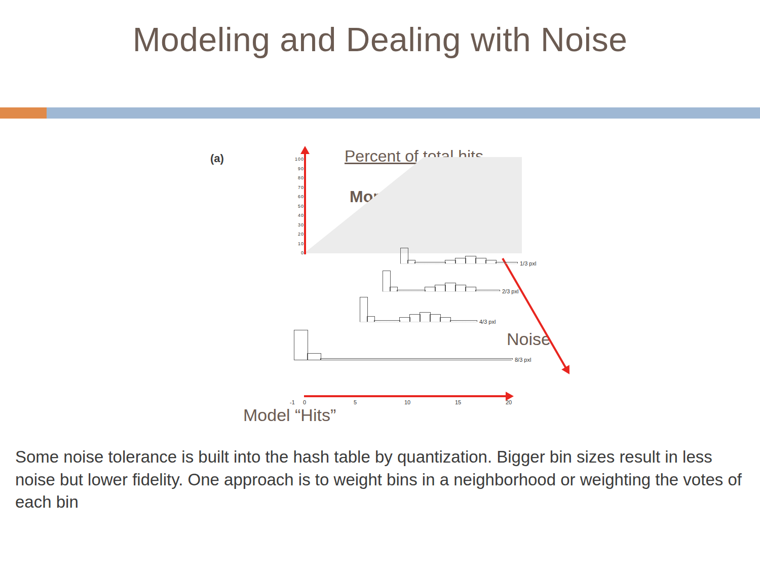Modeling and Dealing with Noise
(a)
Percent of total hits
More noise = less hits
Noise
Model “Hits”
100 90 80 70 60 50 40 30 20 10 0
1/3 pxl
2/3 pxl
4/3 pxl
8/3 pxl
-1 0 5 10 15 20
Some noise tolerance is built into the hash table by quantization. Bigger bin sizes result in less noise but lower fidelity. One approach is to weight bins in a neighborhood or weighting the votes of each bin